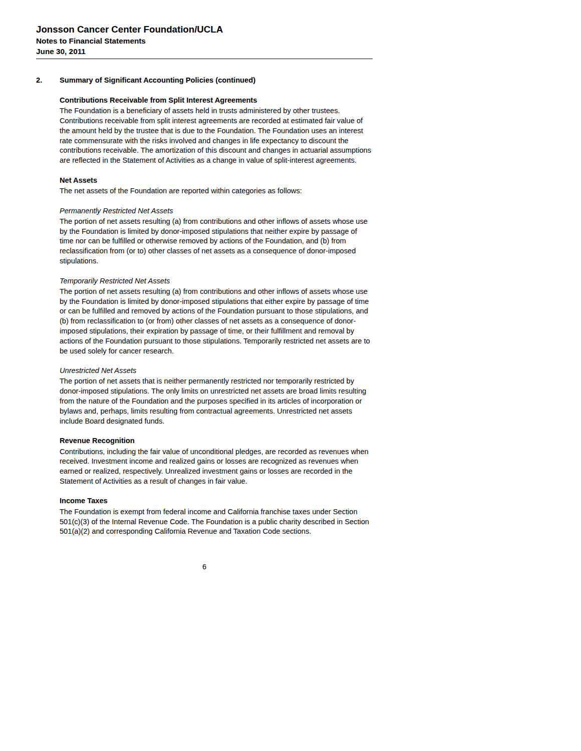Jonsson Cancer Center Foundation/UCLA
Notes to Financial Statements
June 30, 2011
2. Summary of Significant Accounting Policies (continued)
Contributions Receivable from Split Interest Agreements
The Foundation is a beneficiary of assets held in trusts administered by other trustees. Contributions receivable from split interest agreements are recorded at estimated fair value of the amount held by the trustee that is due to the Foundation. The Foundation uses an interest rate commensurate with the risks involved and changes in life expectancy to discount the contributions receivable. The amortization of this discount and changes in actuarial assumptions are reflected in the Statement of Activities as a change in value of split-interest agreements.
Net Assets
The net assets of the Foundation are reported within categories as follows:
Permanently Restricted Net Assets
The portion of net assets resulting (a) from contributions and other inflows of assets whose use by the Foundation is limited by donor-imposed stipulations that neither expire by passage of time nor can be fulfilled or otherwise removed by actions of the Foundation, and (b) from reclassification from (or to) other classes of net assets as a consequence of donor-imposed stipulations.
Temporarily Restricted Net Assets
The portion of net assets resulting (a) from contributions and other inflows of assets whose use by the Foundation is limited by donor-imposed stipulations that either expire by passage of time or can be fulfilled and removed by actions of the Foundation pursuant to those stipulations, and (b) from reclassification to (or from) other classes of net assets as a consequence of donor-imposed stipulations, their expiration by passage of time, or their fulfillment and removal by actions of the Foundation pursuant to those stipulations. Temporarily restricted net assets are to be used solely for cancer research.
Unrestricted Net Assets
The portion of net assets that is neither permanently restricted nor temporarily restricted by donor-imposed stipulations. The only limits on unrestricted net assets are broad limits resulting from the nature of the Foundation and the purposes specified in its articles of incorporation or bylaws and, perhaps, limits resulting from contractual agreements. Unrestricted net assets include Board designated funds.
Revenue Recognition
Contributions, including the fair value of unconditional pledges, are recorded as revenues when received. Investment income and realized gains or losses are recognized as revenues when earned or realized, respectively. Unrealized investment gains or losses are recorded in the Statement of Activities as a result of changes in fair value.
Income Taxes
The Foundation is exempt from federal income and California franchise taxes under Section 501(c)(3) of the Internal Revenue Code. The Foundation is a public charity described in Section 501(a)(2) and corresponding California Revenue and Taxation Code sections.
6